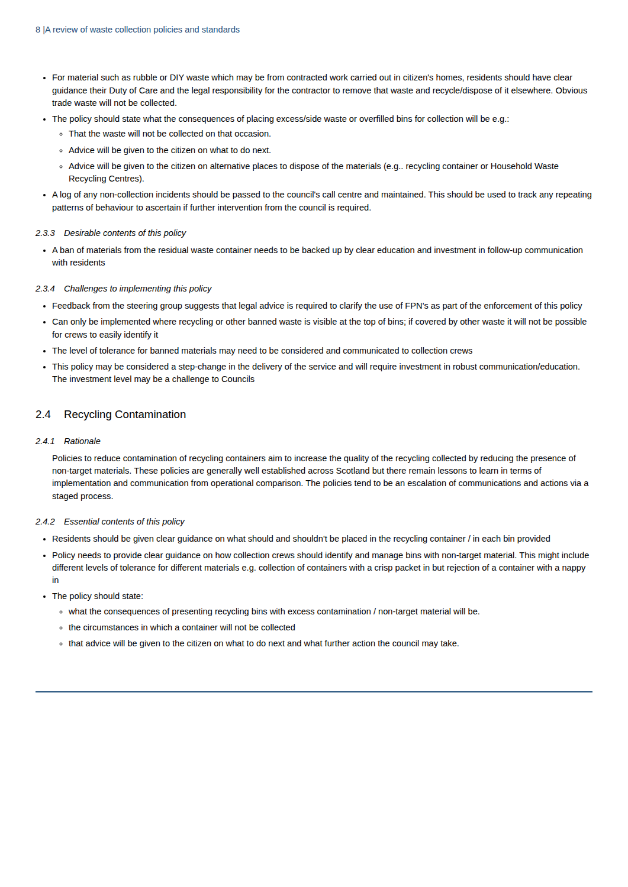8 |A review of waste collection policies and standards
For material such as rubble or DIY waste which may be from contracted work carried out in citizen's homes, residents should have clear guidance their Duty of Care and the legal responsibility for the contractor to remove that waste and recycle/dispose of it elsewhere. Obvious trade waste will not be collected.
The policy should state what the consequences of placing excess/side waste or overfilled bins for collection will be e.g.:
That the waste will not be collected on that occasion.
Advice will be given to the citizen on what to do next.
Advice will be given to the citizen on alternative places to dispose of the materials (e.g.. recycling container or Household Waste Recycling Centres).
A log of any non-collection incidents should be passed to the council's call centre and maintained. This should be used to track any repeating patterns of behaviour to ascertain if further intervention from the council is required.
2.3.3 Desirable contents of this policy
A ban of materials from the residual waste container needs to be backed up by clear education and investment in follow-up communication with residents
2.3.4 Challenges to implementing this policy
Feedback from the steering group suggests that legal advice is required to clarify the use of FPN's as part of the enforcement of this policy
Can only be implemented where recycling or other banned waste is visible at the top of bins; if covered by other waste it will not be possible for crews to easily identify it
The level of tolerance for banned materials may need to be considered and communicated to collection crews
This policy may be considered a step-change in the delivery of the service and will require investment in robust communication/education. The investment level may be a challenge to Councils
2.4 Recycling Contamination
2.4.1 Rationale
Policies to reduce contamination of recycling containers aim to increase the quality of the recycling collected by reducing the presence of non-target materials. These policies are generally well established across Scotland but there remain lessons to learn in terms of implementation and communication from operational comparison. The policies tend to be an escalation of communications and actions via a staged process.
2.4.2 Essential contents of this policy
Residents should be given clear guidance on what should and shouldn't be placed in the recycling container / in each bin provided
Policy needs to provide clear guidance on how collection crews should identify and manage bins with non-target material. This might include different levels of tolerance for different materials e.g. collection of containers with a crisp packet in but rejection of a container with a nappy in
The policy should state:
what the consequences of presenting recycling bins with excess contamination / non-target material will be.
the circumstances in which a container will not be collected
that advice will be given to the citizen on what to do next and what further action the council may take.